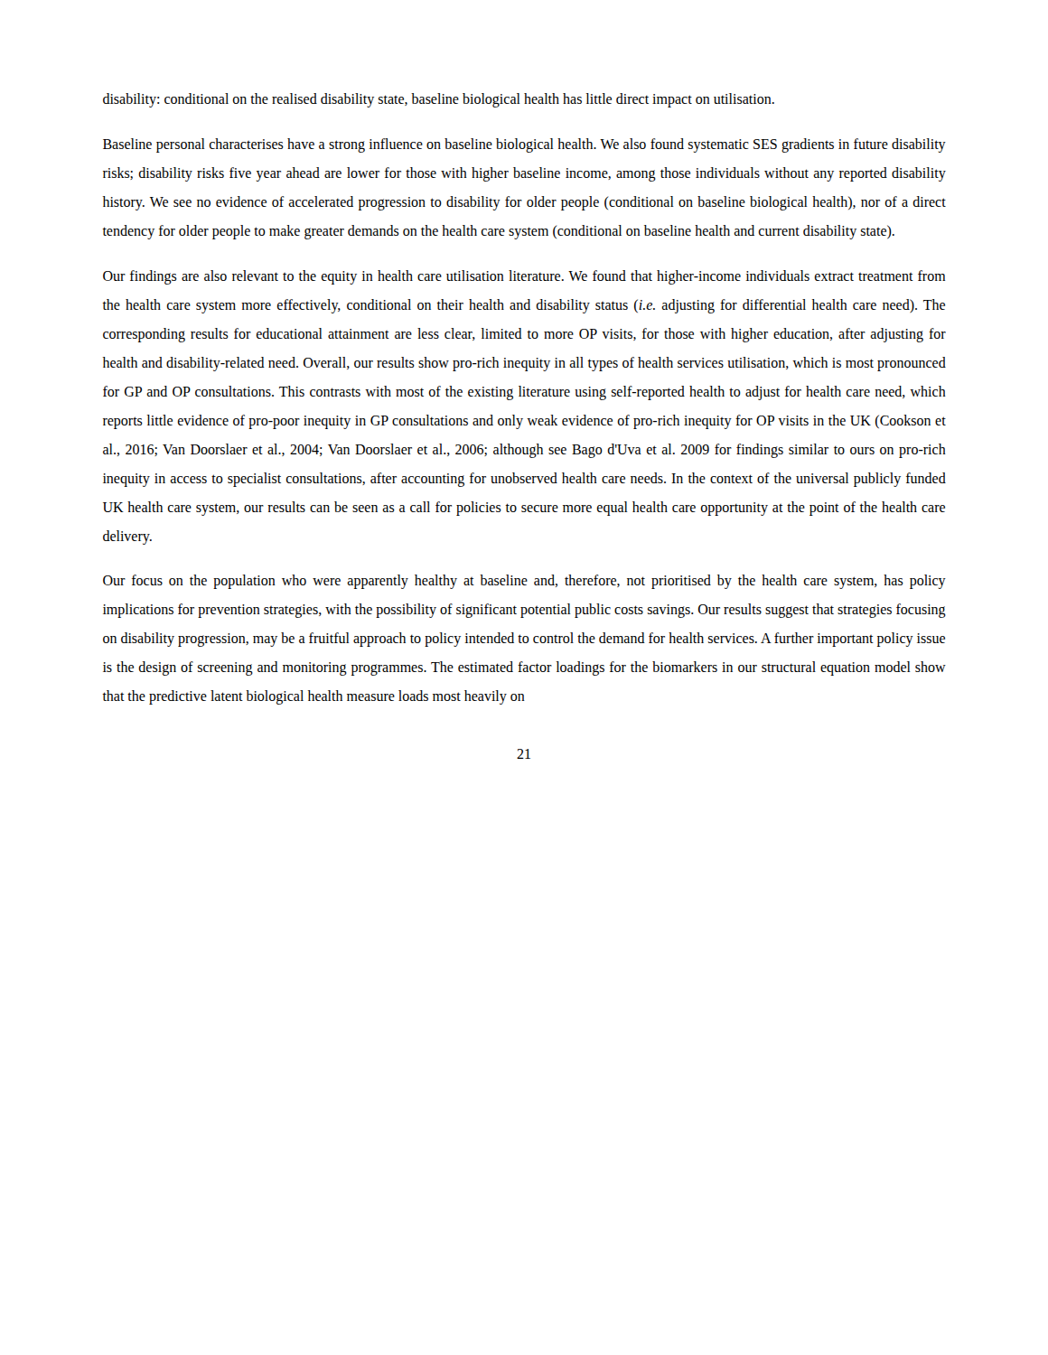disability: conditional on the realised disability state, baseline biological health has little direct impact on utilisation.
Baseline personal characterises have a strong influence on baseline biological health. We also found systematic SES gradients in future disability risks; disability risks five year ahead are lower for those with higher baseline income, among those individuals without any reported disability history. We see no evidence of accelerated progression to disability for older people (conditional on baseline biological health), nor of a direct tendency for older people to make greater demands on the health care system (conditional on baseline health and current disability state).
Our findings are also relevant to the equity in health care utilisation literature. We found that higher-income individuals extract treatment from the health care system more effectively, conditional on their health and disability status (i.e. adjusting for differential health care need). The corresponding results for educational attainment are less clear, limited to more OP visits, for those with higher education, after adjusting for health and disability-related need. Overall, our results show pro-rich inequity in all types of health services utilisation, which is most pronounced for GP and OP consultations. This contrasts with most of the existing literature using self-reported health to adjust for health care need, which reports little evidence of pro-poor inequity in GP consultations and only weak evidence of pro-rich inequity for OP visits in the UK (Cookson et al., 2016; Van Doorslaer et al., 2004; Van Doorslaer et al., 2006; although see Bago d'Uva et al. 2009 for findings similar to ours on pro-rich inequity in access to specialist consultations, after accounting for unobserved health care needs. In the context of the universal publicly funded UK health care system, our results can be seen as a call for policies to secure more equal health care opportunity at the point of the health care delivery.
Our focus on the population who were apparently healthy at baseline and, therefore, not prioritised by the health care system, has policy implications for prevention strategies, with the possibility of significant potential public costs savings. Our results suggest that strategies focusing on disability progression, may be a fruitful approach to policy intended to control the demand for health services. A further important policy issue is the design of screening and monitoring programmes. The estimated factor loadings for the biomarkers in our structural equation model show that the predictive latent biological health measure loads most heavily on
21